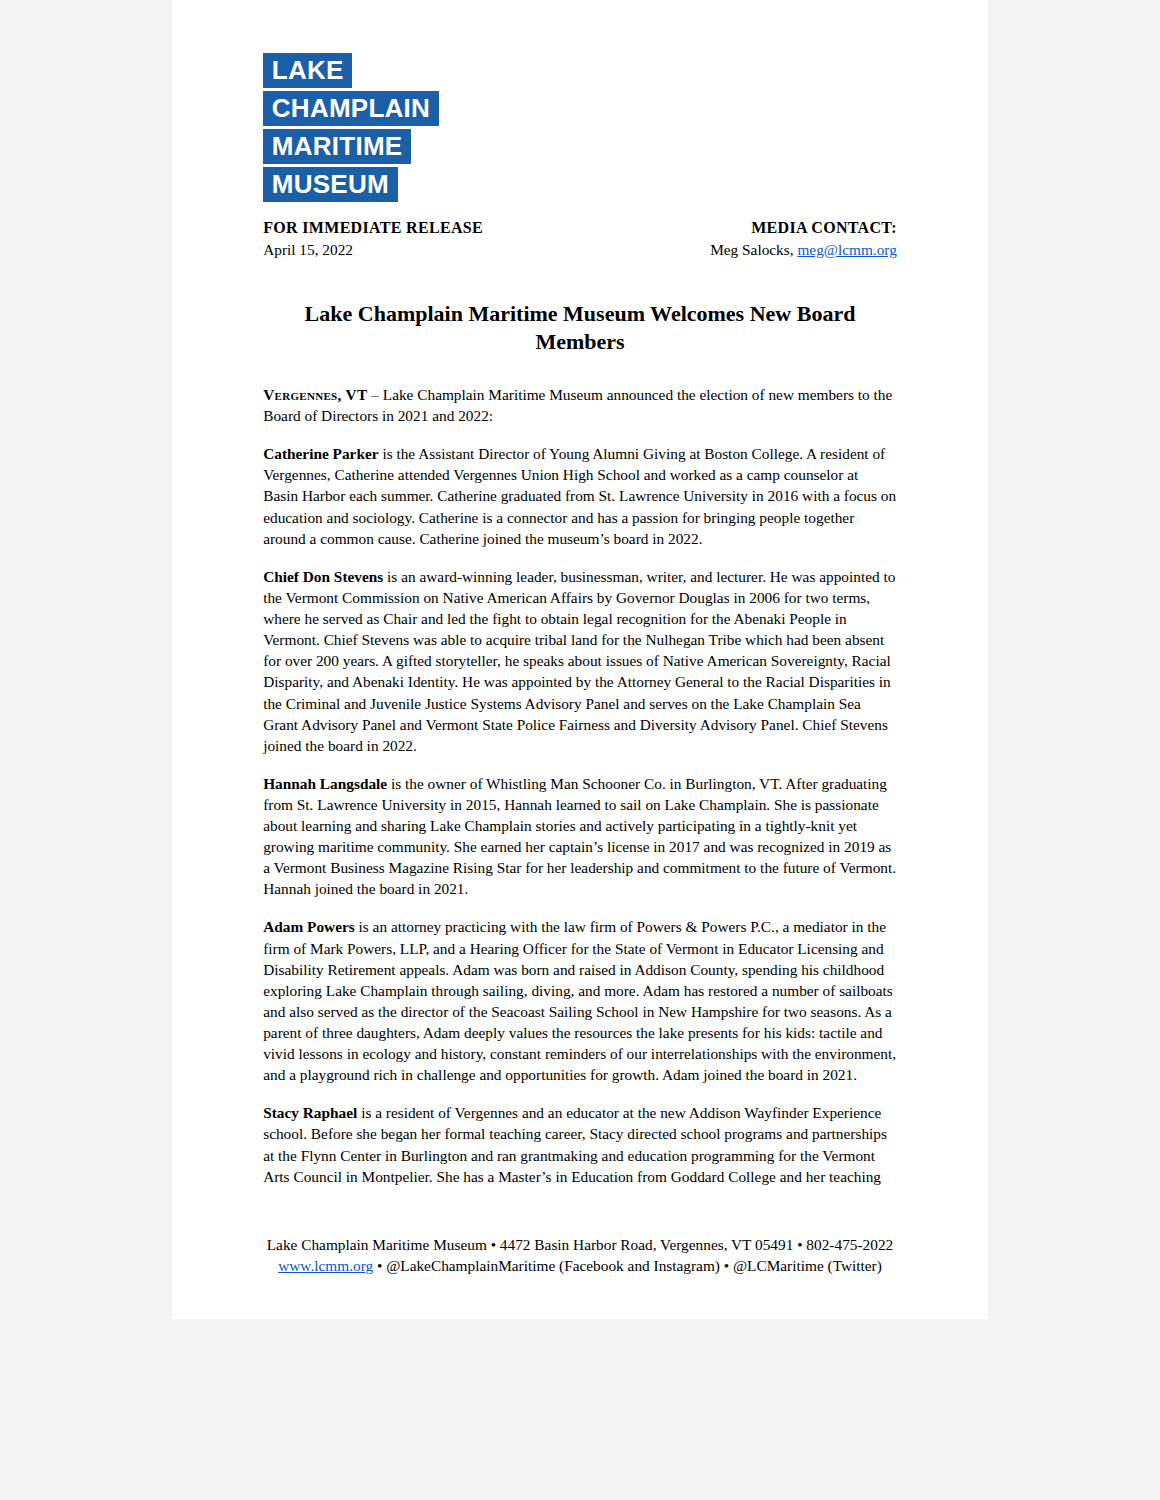Lake
Champlain
Maritime
Museum
| FOR IMMEDIATE RELEASE April 15, 2022 | MEDIA CONTACT: Meg Salocks, meg@lcmm.org |
Lake Champlain Maritime Museum Welcomes New Board Members
Vergennes, VT – Lake Champlain Maritime Museum announced the election of new members to the Board of Directors in 2021 and 2022:
Catherine Parker is the Assistant Director of Young Alumni Giving at Boston College. A resident of Vergennes, Catherine attended Vergennes Union High School and worked as a camp counselor at Basin Harbor each summer. Catherine graduated from St. Lawrence University in 2016 with a focus on education and sociology. Catherine is a connector and has a passion for bringing people together around a common cause. Catherine joined the museum’s board in 2022.
Chief Don Stevens is an award-winning leader, businessman, writer, and lecturer. He was appointed to the Vermont Commission on Native American Affairs by Governor Douglas in 2006 for two terms, where he served as Chair and led the fight to obtain legal recognition for the Abenaki People in Vermont. Chief Stevens was able to acquire tribal land for the Nulhegan Tribe which had been absent for over 200 years. A gifted storyteller, he speaks about issues of Native American Sovereignty, Racial Disparity, and Abenaki Identity. He was appointed by the Attorney General to the Racial Disparities in the Criminal and Juvenile Justice Systems Advisory Panel and serves on the Lake Champlain Sea Grant Advisory Panel and Vermont State Police Fairness and Diversity Advisory Panel. Chief Stevens joined the board in 2022.
Hannah Langsdale is the owner of Whistling Man Schooner Co. in Burlington, VT. After graduating from St. Lawrence University in 2015, Hannah learned to sail on Lake Champlain. She is passionate about learning and sharing Lake Champlain stories and actively participating in a tightly-knit yet growing maritime community. She earned her captain’s license in 2017 and was recognized in 2019 as a Vermont Business Magazine Rising Star for her leadership and commitment to the future of Vermont. Hannah joined the board in 2021.
Adam Powers is an attorney practicing with the law firm of Powers & Powers P.C., a mediator in the firm of Mark Powers, LLP, and a Hearing Officer for the State of Vermont in Educator Licensing and Disability Retirement appeals. Adam was born and raised in Addison County, spending his childhood exploring Lake Champlain through sailing, diving, and more. Adam has restored a number of sailboats and also served as the director of the Seacoast Sailing School in New Hampshire for two seasons. As a parent of three daughters, Adam deeply values the resources the lake presents for his kids: tactile and vivid lessons in ecology and history, constant reminders of our interrelationships with the environment, and a playground rich in challenge and opportunities for growth. Adam joined the board in 2021.
Stacy Raphael is a resident of Vergennes and an educator at the new Addison Wayfinder Experience school. Before she began her formal teaching career, Stacy directed school programs and partnerships at the Flynn Center in Burlington and ran grantmaking and education programming for the Vermont Arts Council in Montpelier. She has a Master’s in Education from Goddard College and her teaching
Lake Champlain Maritime Museum • 4472 Basin Harbor Road, Vergennes, VT 05491 • 802-475-2022
www.lcmm.org • @LakeChamplainMaritime (Facebook and Instagram) • @LCMaritime (Twitter)